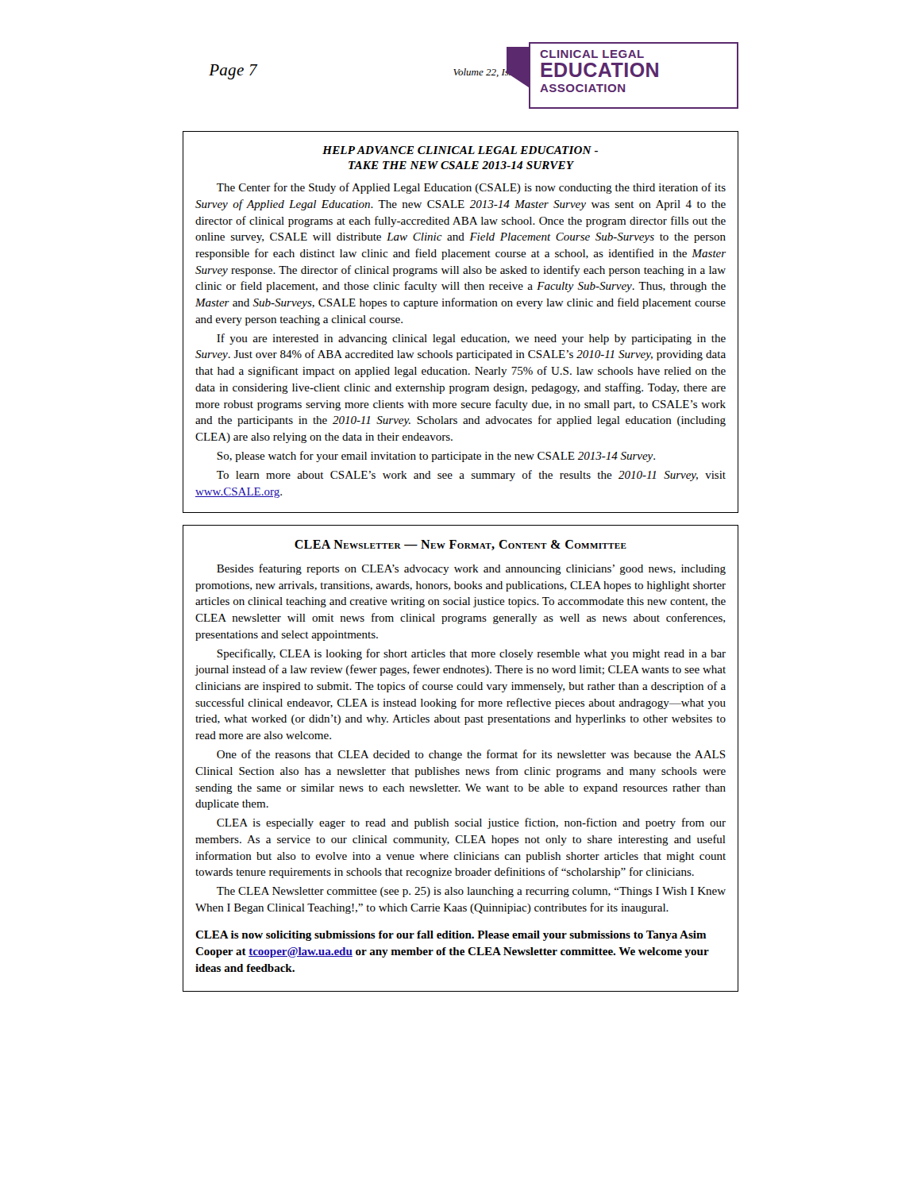Page 7
Volume 22, Issue 1
Clinical Legal
Education
Association
HELP ADVANCE CLINICAL LEGAL EDUCATION -
TAKE THE NEW CSALE 2013-14 SURVEY
The Center for the Study of Applied Legal Education (CSALE) is now conducting the third iteration of its Survey of Applied Legal Education. The new CSALE 2013-14 Master Survey was sent on April 4 to the director of clinical programs at each fully-accredited ABA law school. Once the program director fills out the online survey, CSALE will distribute Law Clinic and Field Placement Course Sub-Surveys to the person responsible for each distinct law clinic and field placement course at a school, as identified in the Master Survey response. The director of clinical programs will also be asked to identify each person teaching in a law clinic or field placement, and those clinic faculty will then receive a Faculty Sub-Survey. Thus, through the Master and Sub-Surveys, CSALE hopes to capture information on every law clinic and field placement course and every person teaching a clinical course.
If you are interested in advancing clinical legal education, we need your help by participating in the Survey. Just over 84% of ABA accredited law schools participated in CSALE’s 2010-11 Survey, providing data that had a significant impact on applied legal education. Nearly 75% of U.S. law schools have relied on the data in considering live-client clinic and externship program design, pedagogy, and staffing. Today, there are more robust programs serving more clients with more secure faculty due, in no small part, to CSALE’s work and the participants in the 2010-11 Survey. Scholars and advocates for applied legal education (including CLEA) are also relying on the data in their endeavors.
So, please watch for your email invitation to participate in the new CSALE 2013-14 Survey.
To learn more about CSALE’s work and see a summary of the results the 2010-11 Survey, visit www.CSALE.org.
CLEA Newsletter — New Format, Content & Committee
Besides featuring reports on CLEA’s advocacy work and announcing clinicians’ good news, including promotions, new arrivals, transitions, awards, honors, books and publications, CLEA hopes to highlight shorter articles on clinical teaching and creative writing on social justice topics. To accommodate this new content, the CLEA newsletter will omit news from clinical programs generally as well as news about conferences, presentations and select appointments.
Specifically, CLEA is looking for short articles that more closely resemble what you might read in a bar journal instead of a law review (fewer pages, fewer endnotes). There is no word limit; CLEA wants to see what clinicians are inspired to submit. The topics of course could vary immensely, but rather than a description of a successful clinical endeavor, CLEA is instead looking for more reflective pieces about andragogy—what you tried, what worked (or didn’t) and why. Articles about past presentations and hyperlinks to other websites to read more are also welcome.
One of the reasons that CLEA decided to change the format for its newsletter was because the AALS Clinical Section also has a newsletter that publishes news from clinic programs and many schools were sending the same or similar news to each newsletter. We want to be able to expand resources rather than duplicate them.
CLEA is especially eager to read and publish social justice fiction, non-fiction and poetry from our members. As a service to our clinical community, CLEA hopes not only to share interesting and useful information but also to evolve into a venue where clinicians can publish shorter articles that might count towards tenure requirements in schools that recognize broader definitions of “scholarship” for clinicians.
The CLEA Newsletter committee (see p. 25) is also launching a recurring column, “Things I Wish I Knew When I Began Clinical Teaching!,” to which Carrie Kaas (Quinnipiac) contributes for its inaugural.
CLEA is now soliciting submissions for our fall edition. Please email your submissions to Tanya Asim Cooper at tcooper@law.ua.edu or any member of the CLEA Newsletter committee. We welcome your ideas and feedback.